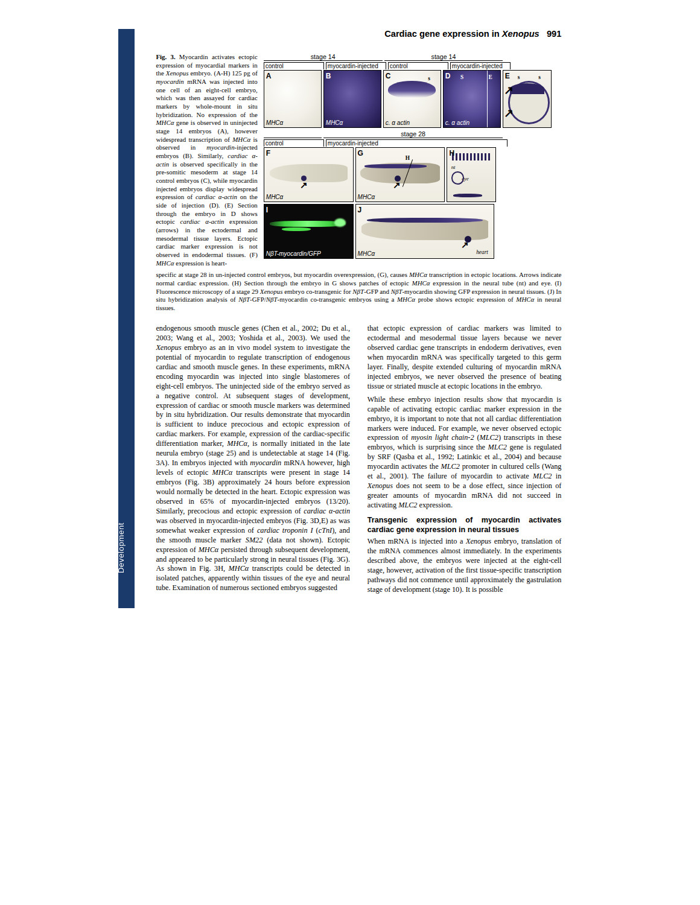Development
Cardiac gene expression in Xenopus 991
Fig. 3. Myocardin activates ectopic expression of myocardial markers in the Xenopus embryo. (A-H) 125 pg of myocardin mRNA was injected into one cell of an eight-cell embryo, which was then assayed for cardiac markers by whole-mount in situ hybridization. No expression of the MHCα gene is observed in uninjected stage 14 embryos (A), however widespread transcription of MHCα is observed in myocardin-injected embryos (B). Similarly, cardiac α-actin is observed specifically in the pre-somitic mesoderm at stage 14 control embryos (C), while myocardin injected embryos display widespread expression of cardiac α-actin on the side of injection (D). (E) Section through the embryo in D shows ectopic cardiac α-actin expression (arrows) in the ectodermal and mesodermal tissue layers. Ectopic cardiac marker expression is not observed in endodermal tissues. (F) MHCα expression is heart-
stage 14
stage 14
control
myocardin-injected
control
myocardin-injected
A MHCα
B MHCα
C c. α actin
s
D c. α actin S E
E s s
↗ ↗
stage 28
control
myocardin-injected
F MHCα
↗
G MHCα
H
↗
H
nt eye
I NβT-myocardin/GFP
J MHCα
heart ↗
specific at stage 28 in un-injected control embryos, but myocardin overexpression, (G), causes MHCα transcription in ectopic locations. Arrows indicate normal cardiac expression. (H) Section through the embryo in G shows patches of ectopic MHCα expression in the neural tube (nt) and eye. (I) Fluorescence microscopy of a stage 29 Xenopus embryo co-transgenic for NβT-GFP and NβT-myocardin showing GFP expression in neural tissues. (J) In situ hybridization analysis of NβT-GFP/NβT-myocardin co-transgenic embryos using a MHCα probe shows ectopic expression of MHCα in neural tissues.
endogenous smooth muscle genes (Chen et al., 2002; Du et al., 2003; Wang et al., 2003; Yoshida et al., 2003). We used the Xenopus embryo as an in vivo model system to investigate the potential of myocardin to regulate transcription of endogenous cardiac and smooth muscle genes. In these experiments, mRNA encoding myocardin was injected into single blastomeres of eight-cell embryos. The uninjected side of the embryo served as a negative control. At subsequent stages of development, expression of cardiac or smooth muscle markers was determined by in situ hybridization. Our results demonstrate that myocardin is sufficient to induce precocious and ectopic expression of cardiac markers. For example, expression of the cardiac-specific differentiation marker, MHCα, is normally initiated in the late neurula embryo (stage 25) and is undetectable at stage 14 (Fig. 3A). In embryos injected with myocardin mRNA however, high levels of ectopic MHCα transcripts were present in stage 14 embryos (Fig. 3B) approximately 24 hours before expression would normally be detected in the heart. Ectopic expression was observed in 65% of myocardin-injected embryos (13/20). Similarly, precocious and ectopic expression of cardiac α-actin was observed in myocardin-injected embryos (Fig. 3D,E) as was somewhat weaker expression of cardiac troponin I (cTnI), and the smooth muscle marker SM22 (data not shown). Ectopic expression of MHCα persisted through subsequent development, and appeared to be particularly strong in neural tissues (Fig. 3G). As shown in Fig. 3H, MHCα transcripts could be detected in isolated patches, apparently within tissues of the eye and neural tube. Examination of numerous sectioned embryos suggested
that ectopic expression of cardiac markers was limited to ectodermal and mesodermal tissue layers because we never observed cardiac gene transcripts in endoderm derivatives, even when myocardin mRNA was specifically targeted to this germ layer. Finally, despite extended culturing of myocardin mRNA injected embryos, we never observed the presence of beating tissue or striated muscle at ectopic locations in the embryo.
While these embryo injection results show that myocardin is capable of activating ectopic cardiac marker expression in the embryo, it is important to note that not all cardiac differentiation markers were induced. For example, we never observed ectopic expression of myosin light chain-2 (MLC2) transcripts in these embryos, which is surprising since the MLC2 gene is regulated by SRF (Qasba et al., 1992; Latinkic et al., 2004) and because myocardin activates the MLC2 promoter in cultured cells (Wang et al., 2001). The failure of myocardin to activate MLC2 in Xenopus does not seem to be a dose effect, since injection of greater amounts of myocardin mRNA did not succeed in activating MLC2 expression.
Transgenic expression of myocardin activates cardiac gene expression in neural tissues
When mRNA is injected into a Xenopus embryo, translation of the mRNA commences almost immediately. In the experiments described above, the embryos were injected at the eight-cell stage, however, activation of the first tissue-specific transcription pathways did not commence until approximately the gastrulation stage of development (stage 10). It is possible